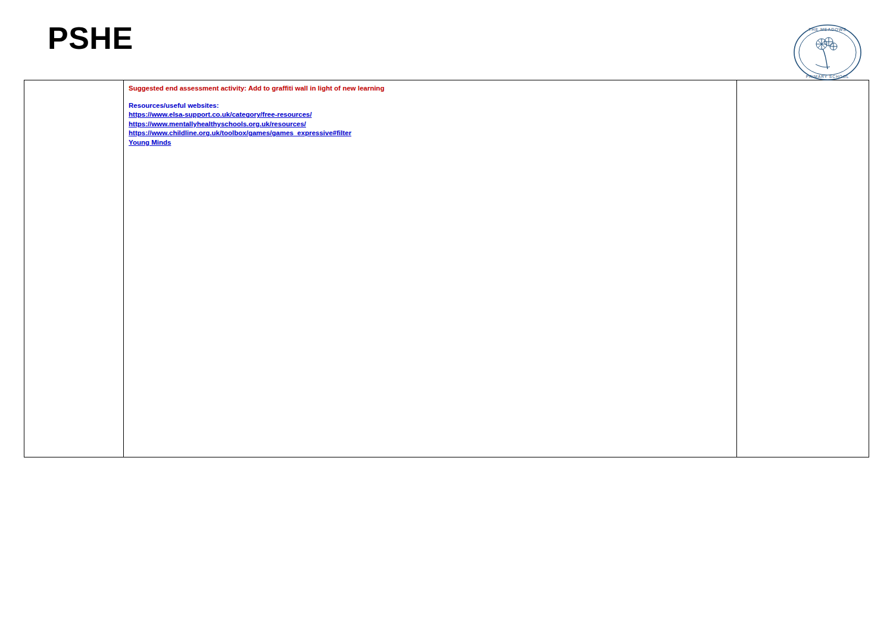PSHE
The Meadows Primary School logo THE MEADOWS PRIMARY SCHOOL
| | Suggested end assessment activity: Add to graffiti wall in light of new learning Resources/useful websites: https://www.elsa-support.co.uk/category/free-resources/ https://www.mentallyhealthyschools.org.uk/resources/ https://www.childline.org.uk/toolbox/games/games_expressive#filter Young Minds | |